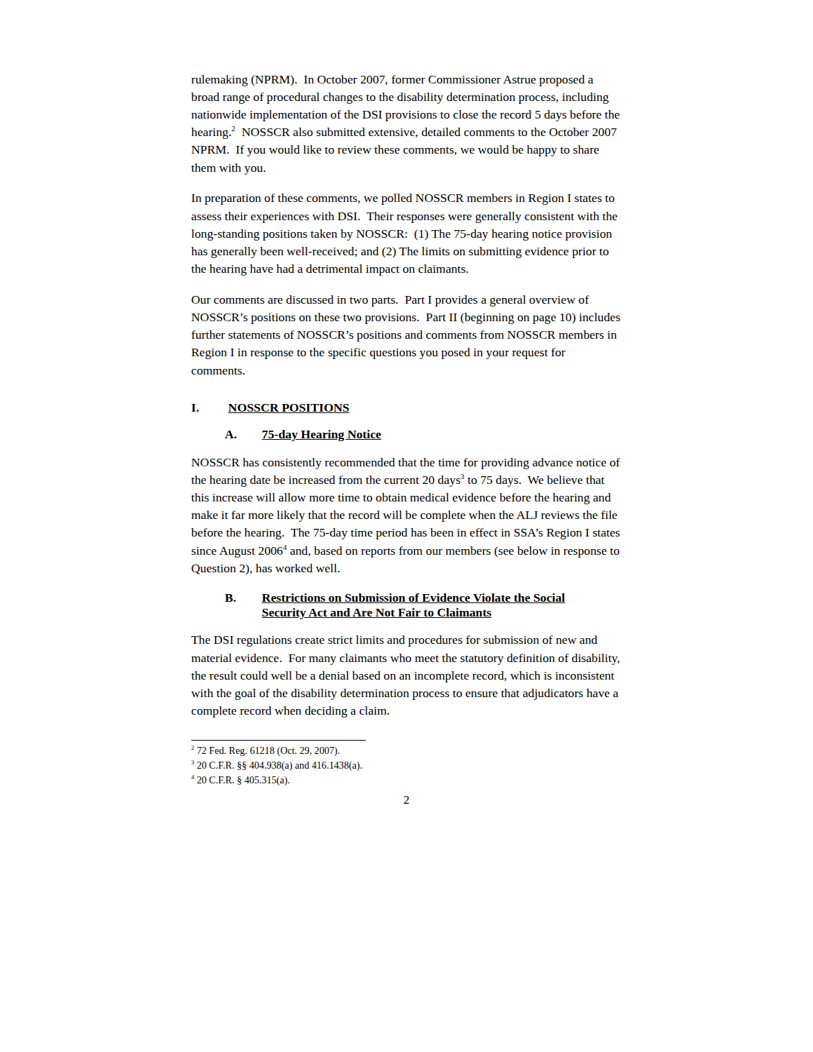rulemaking (NPRM). In October 2007, former Commissioner Astrue proposed a broad range of procedural changes to the disability determination process, including nationwide implementation of the DSI provisions to close the record 5 days before the hearing.2 NOSSCR also submitted extensive, detailed comments to the October 2007 NPRM. If you would like to review these comments, we would be happy to share them with you.
In preparation of these comments, we polled NOSSCR members in Region I states to assess their experiences with DSI. Their responses were generally consistent with the long-standing positions taken by NOSSCR: (1) The 75-day hearing notice provision has generally been well-received; and (2) The limits on submitting evidence prior to the hearing have had a detrimental impact on claimants.
Our comments are discussed in two parts. Part I provides a general overview of NOSSCR’s positions on these two provisions. Part II (beginning on page 10) includes further statements of NOSSCR’s positions and comments from NOSSCR members in Region I in response to the specific questions you posed in your request for comments.
I.
NOSSCR POSITIONS
A.
75-day Hearing Notice
NOSSCR has consistently recommended that the time for providing advance notice of the hearing date be increased from the current 20 days3 to 75 days. We believe that this increase will allow more time to obtain medical evidence before the hearing and make it far more likely that the record will be complete when the ALJ reviews the file before the hearing. The 75-day time period has been in effect in SSA’s Region I states since August 20064 and, based on reports from our members (see below in response to Question 2), has worked well.
B.
Restrictions on Submission of Evidence Violate the Social Security Act and Are Not Fair to Claimants
The DSI regulations create strict limits and procedures for submission of new and material evidence. For many claimants who meet the statutory definition of disability, the result could well be a denial based on an incomplete record, which is inconsistent with the goal of the disability determination process to ensure that adjudicators have a complete record when deciding a claim.
2 72 Fed. Reg. 61218 (Oct. 29, 2007).
3 20 C.F.R. §§ 404.938(a) and 416.1438(a).
4 20 C.F.R. § 405.315(a).
2